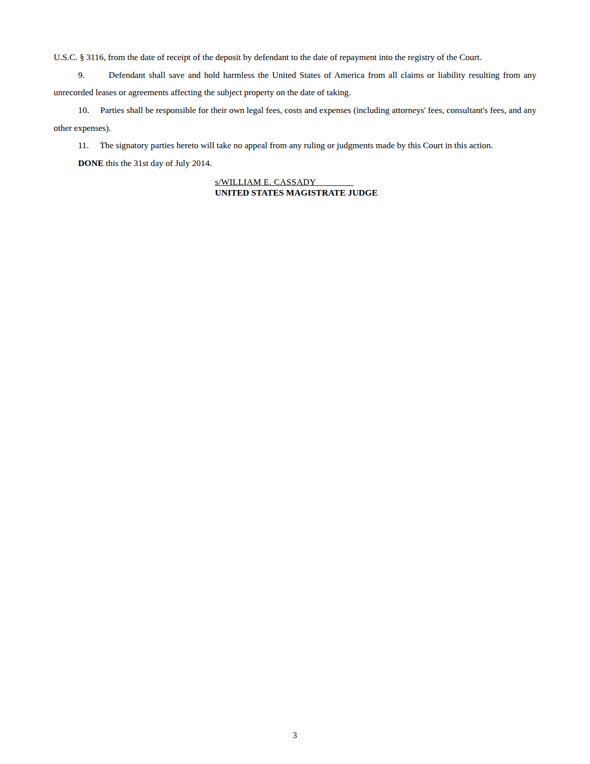U.S.C. § 3116, from the date of receipt of the deposit by defendant to the date of repayment into the registry of the Court.
9. Defendant shall save and hold harmless the United States of America from all claims or liability resulting from any unrecorded leases or agreements affecting the subject property on the date of taking.
10. Parties shall be responsible for their own legal fees, costs and expenses (including attorneys' fees, consultant's fees, and any other expenses).
11. The signatory parties hereto will take no appeal from any ruling or judgments made by this Court in this action.
DONE this the 31st day of July 2014.
s/WILLIAM E. CASSADY
UNITED STATES MAGISTRATE JUDGE
3